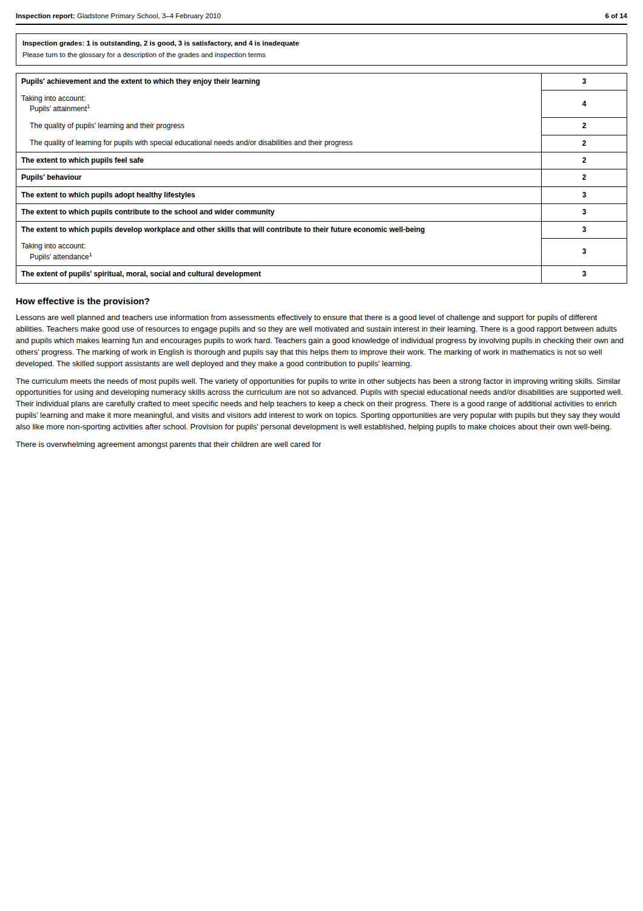Inspection report: Gladstone Primary School, 3–4 February 2010
6 of 14
Inspection grades: 1 is outstanding, 2 is good, 3 is satisfactory, and 4 is inadequate
Please turn to the glossary for a description of the grades and inspection terms
| Pupils' achievement and the extent to which they enjoy their learning | 3 |
| Taking into account: Pupils' attainment 1 | 4 |
| The quality of pupils' learning and their progress | 2 |
| The quality of learning for pupils with special educational needs and/or disabilities and their progress | 2 |
| The extent to which pupils feel safe | 2 |
| Pupils' behaviour | 2 |
| The extent to which pupils adopt healthy lifestyles | 3 |
| The extent to which pupils contribute to the school and wider community | 3 |
| The extent to which pupils develop workplace and other skills that will contribute to their future economic well-being | 3 |
| Taking into account: Pupils' attendance 1 | 3 |
| The extent of pupils' spiritual, moral, social and cultural development | 3 |
How effective is the provision?
Lessons are well planned and teachers use information from assessments effectively to ensure that there is a good level of challenge and support for pupils of different abilities. Teachers make good use of resources to engage pupils and so they are well motivated and sustain interest in their learning. There is a good rapport between adults and pupils which makes learning fun and encourages pupils to work hard. Teachers gain a good knowledge of individual progress by involving pupils in checking their own and others' progress. The marking of work in English is thorough and pupils say that this helps them to improve their work. The marking of work in mathematics is not so well developed. The skilled support assistants are well deployed and they make a good contribution to pupils' learning.
The curriculum meets the needs of most pupils well. The variety of opportunities for pupils to write in other subjects has been a strong factor in improving writing skills. Similar opportunities for using and developing numeracy skills across the curriculum are not so advanced. Pupils with special educational needs and/or disabilities are supported well. Their individual plans are carefully crafted to meet specific needs and help teachers to keep a check on their progress. There is a good range of additional activities to enrich pupils' learning and make it more meaningful, and visits and visitors add interest to work on topics. Sporting opportunities are very popular with pupils but they say they would also like more non-sporting activities after school. Provision for pupils' personal development is well established, helping pupils to make choices about their own well-being.
There is overwhelming agreement amongst parents that their children are well cared for